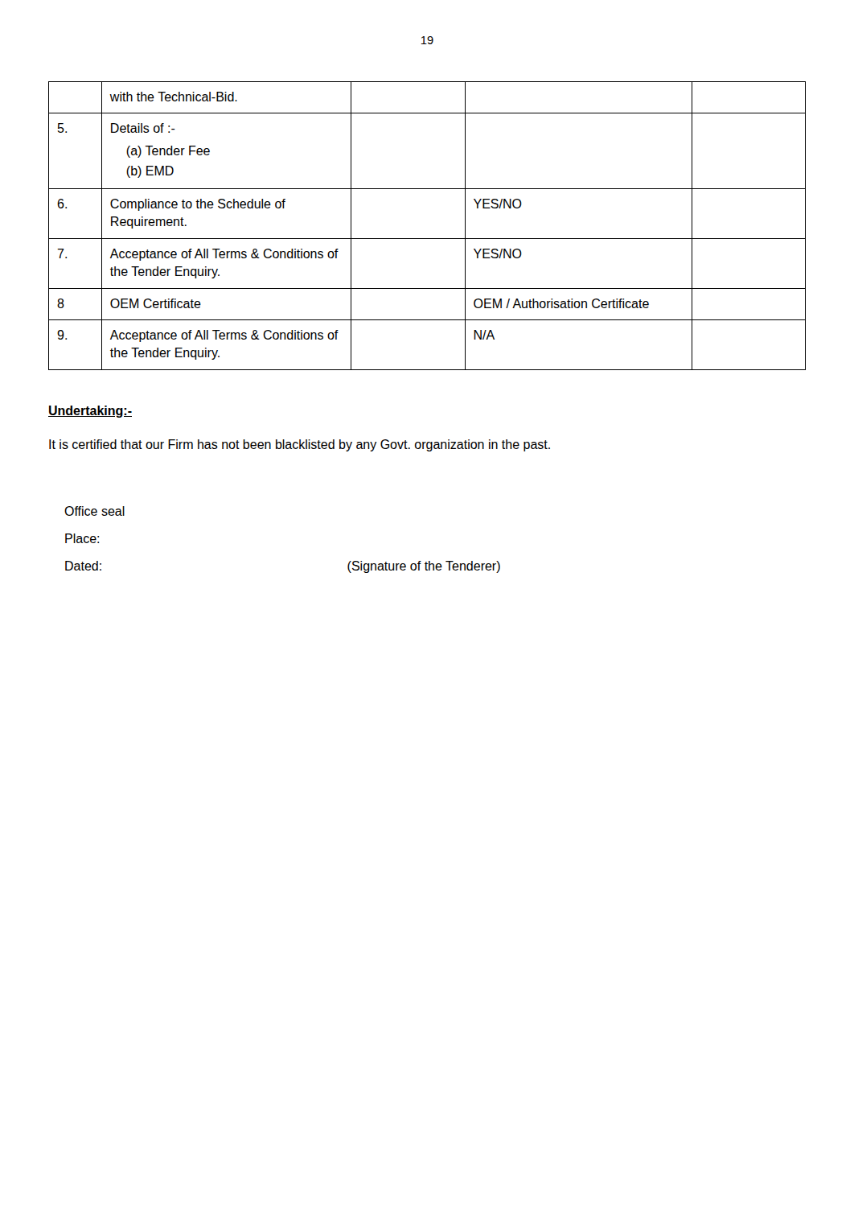19
| | with the Technical-Bid. | | | |
| 5. | Details of :- (a) Tender Fee (b) EMD | | | |
| 6. | Compliance to the Schedule of Requirement. | | YES/NO | |
| 7. | Acceptance of All Terms & Conditions of the Tender Enquiry. | | YES/NO | |
| 8 | OEM Certificate | | OEM / Authorisation Certificate | |
| 9. | Acceptance of All Terms & Conditions of the Tender Enquiry. | | N/A | |
Undertaking:-
It is certified that our Firm has not been blacklisted by any Govt. organization in the past.
Office seal
Place:
Dated: (Signature of the Tenderer)